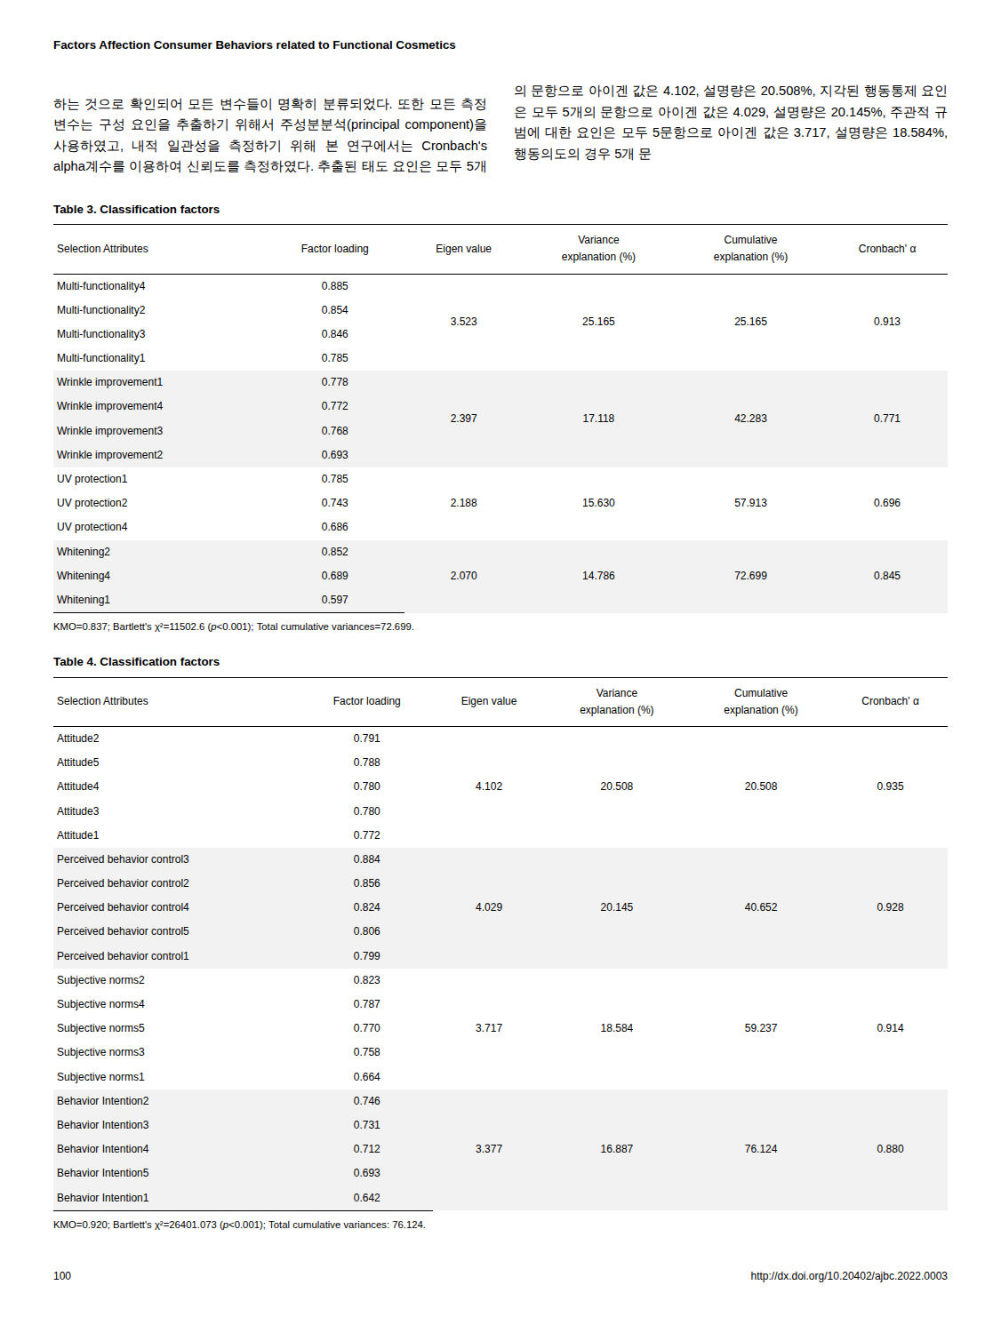Factors Affection Consumer Behaviors related to Functional Cosmetics
하는 것으로 확인되어 모든 변수들이 명확히 분류되었다. 또한 모든 측정 변수는 구성 요인을 추출하기 위해서 주성분분석(principal component)을 사용하였고, 내적 일관성을 측정하기 위해 본 연구에서는 Cronbach's alpha계수를 이용하여 신뢰도를 측정하였다. 추출된 태도 요인은 모두 5개의 문항으로 아이겐 값은 4.102, 설명량은 20.508%, 지각된 행동통제 요인은 모두 5개의 문항으로 아이겐 값은 4.029, 설명량은 20.145%, 주관적 규범에 대한 요인은 모두 5문항으로 아이겐 값은 3.717, 설명량은 18.584%, 행동의도의 경우 5개 문
Table 3. Classification factors
| Selection Attributes | Factor loading | Eigen value | Variance explanation (%) | Cumulative explanation (%) | Cronbach' α |
| --- | --- | --- | --- | --- | --- |
| Multi-functionality4 | 0.885 | 3.523 | 25.165 | 25.165 | 0.913 |
| Multi-functionality2 | 0.854 |
| Multi-functionality3 | 0.846 |
| Multi-functionality1 | 0.785 |
| Wrinkle improvement1 | 0.778 | 2.397 | 17.118 | 42.283 | 0.771 |
| Wrinkle improvement4 | 0.772 |
| Wrinkle improvement3 | 0.768 |
| Wrinkle improvement2 | 0.693 |
| UV protection1 | 0.785 | 2.188 | 15.630 | 57.913 | 0.696 |
| UV protection2 | 0.743 |
| UV protection4 | 0.686 |
| Whitening2 | 0.852 | 2.070 | 14.786 | 72.699 | 0.845 |
| Whitening4 | 0.689 |
| Whitening1 | 0.597 |
KMO=0.837; Bartlett's χ²=11502.6 (p<0.001); Total cumulative variances=72.699.
Table 4. Classification factors
| Selection Attributes | Factor loading | Eigen value | Variance explanation (%) | Cumulative explanation (%) | Cronbach' α |
| --- | --- | --- | --- | --- | --- |
| Attitude2 | 0.791 | 4.102 | 20.508 | 20.508 | 0.935 |
| Attitude5 | 0.788 |
| Attitude4 | 0.780 |
| Attitude3 | 0.780 |
| Attitude1 | 0.772 |
| Perceived behavior control3 | 0.884 | 4.029 | 20.145 | 40.652 | 0.928 |
| Perceived behavior control2 | 0.856 |
| Perceived behavior control4 | 0.824 |
| Perceived behavior control5 | 0.806 |
| Perceived behavior control1 | 0.799 |
| Subjective norms2 | 0.823 | 3.717 | 18.584 | 59.237 | 0.914 |
| Subjective norms4 | 0.787 |
| Subjective norms5 | 0.770 |
| Subjective norms3 | 0.758 |
| Subjective norms1 | 0.664 |
| Behavior Intention2 | 0.746 | 3.377 | 16.887 | 76.124 | 0.880 |
| Behavior Intention3 | 0.731 |
| Behavior Intention4 | 0.712 |
| Behavior Intention5 | 0.693 |
| Behavior Intention1 | 0.642 |
KMO=0.920; Bartlett's χ²=26401.073 (p<0.001); Total cumulative variances: 76.124.
100 http://dx.doi.org/10.20402/ajbc.2022.0003